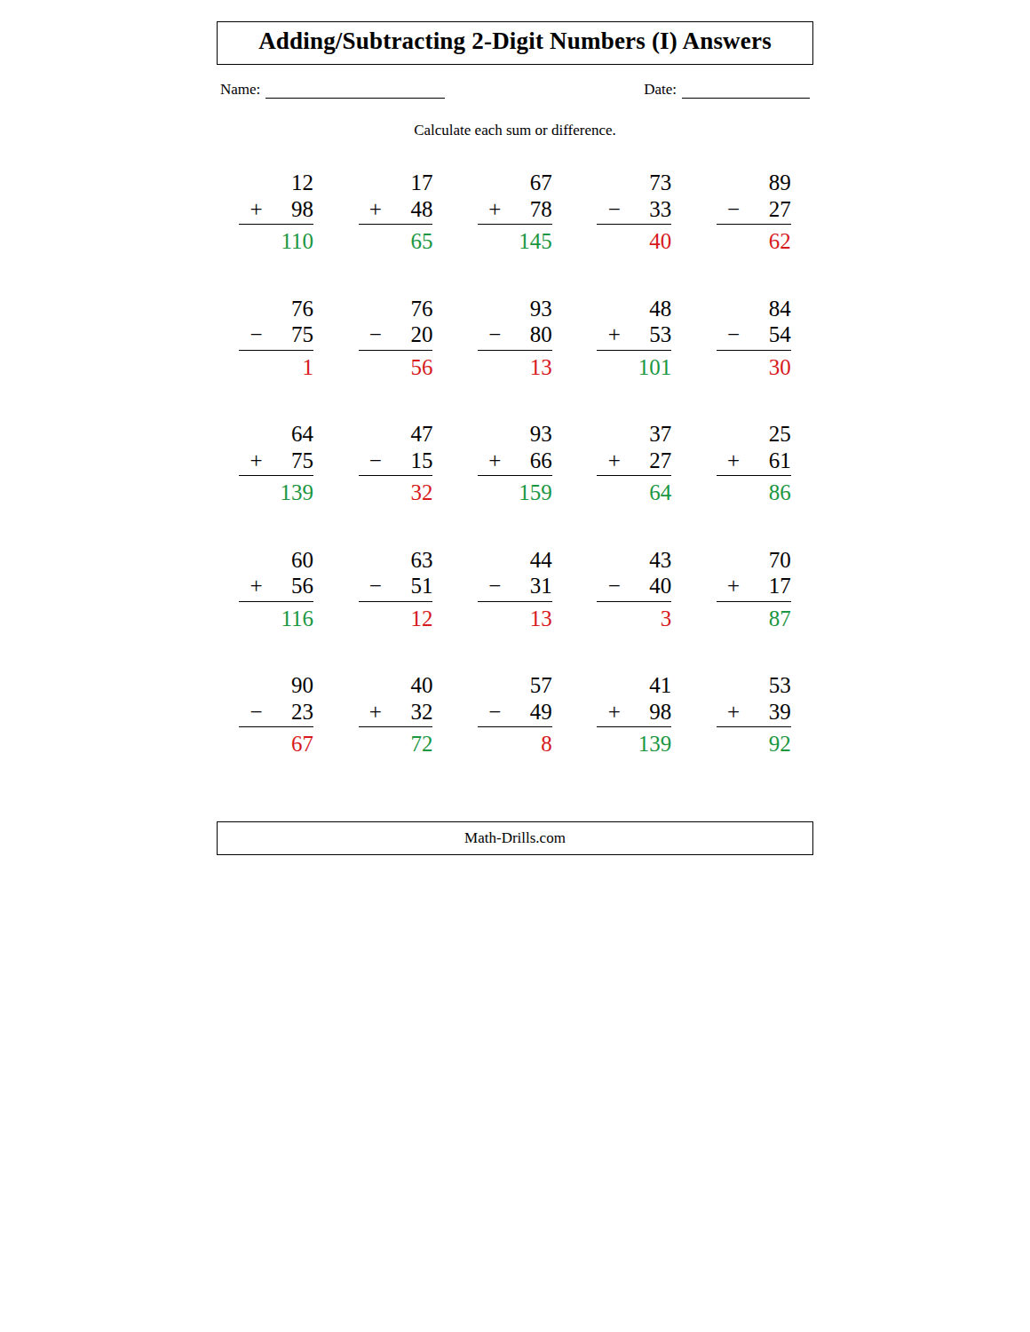Adding/Subtracting 2-Digit Numbers (I) Answers
Name:
Date:
Calculate each sum or difference.
| / / 12 / / + / 98 / / / 110 / | / / 17 / / + / 48 / / / 65 / | / / 67 / / + / 78 / / / 145 / | / / 73 / / − / 33 / / / 40 / | / / 89 / / − / 27 / / / 62 / |
| / / 76 / / − / 75 / / / 1 / | / / 76 / / − / 20 / / / 56 / | / / 93 / / − / 80 / / / 13 / | / / 48 / / + / 53 / / / 101 / | / / 84 / / − / 54 / / / 30 / |
| / / 64 / / + / 75 / / / 139 / | / / 47 / / − / 15 / / / 32 / | / / 93 / / + / 66 / / / 159 / | / / 37 / / + / 27 / / / 64 / | / / 25 / / + / 61 / / / 86 / |
| / / 60 / / + / 56 / / / 116 / | / / 63 / / − / 51 / / / 12 / | / / 44 / / − / 31 / / / 13 / | / / 43 / / − / 40 / / / 3 / | / / 70 / / + / 17 / / / 87 / |
| / / 90 / / − / 23 / / / 67 / | / / 40 / / + / 32 / / / 72 / | / / 57 / / − / 49 / / / 8 / | / / 41 / / + / 98 / / / 139 / | / / 53 / / + / 39 / / / 92 / |
Math-Drills.com